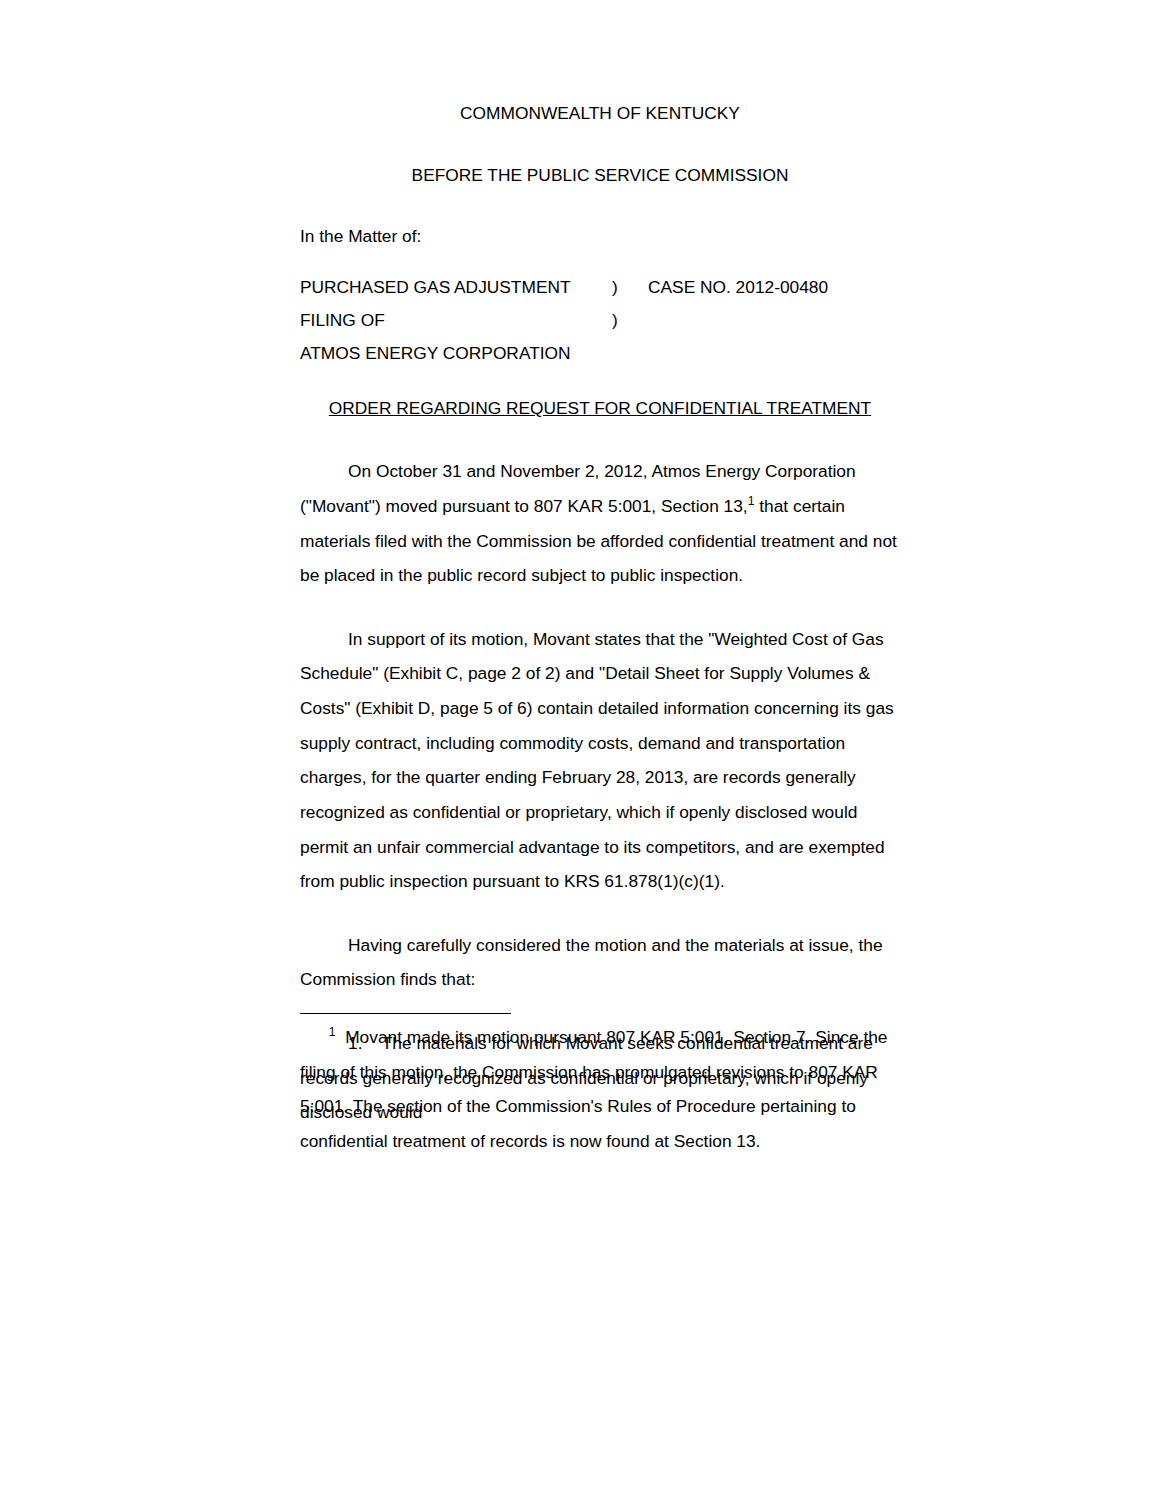COMMONWEALTH OF KENTUCKY
BEFORE THE PUBLIC SERVICE COMMISSION
In the Matter of:
| PURCHASED GAS ADJUSTMENT FILING OF ATMOS ENERGY CORPORATION | ) ) | CASE NO. 2012-00480 |
ORDER REGARDING REQUEST FOR CONFIDENTIAL TREATMENT
On October 31 and November 2, 2012, Atmos Energy Corporation ("Movant") moved pursuant to 807 KAR 5:001, Section 13,1 that certain materials filed with the Commission be afforded confidential treatment and not be placed in the public record subject to public inspection.
In support of its motion, Movant states that the "Weighted Cost of Gas Schedule" (Exhibit C, page 2 of 2) and "Detail Sheet for Supply Volumes & Costs" (Exhibit D, page 5 of 6) contain detailed information concerning its gas supply contract, including commodity costs, demand and transportation charges, for the quarter ending February 28, 2013, are records generally recognized as confidential or proprietary, which if openly disclosed would permit an unfair commercial advantage to its competitors, and are exempted from public inspection pursuant to KRS 61.878(1)(c)(1).
Having carefully considered the motion and the materials at issue, the Commission finds that:
1. The materials for which Movant seeks confidential treatment are records generally recognized as confidential or proprietary, which if openly disclosed would
1 Movant made its motion pursuant 807 KAR 5:001, Section 7. Since the filing of this motion, the Commission has promulgated revisions to 807 KAR 5:001. The section of the Commission's Rules of Procedure pertaining to confidential treatment of records is now found at Section 13.